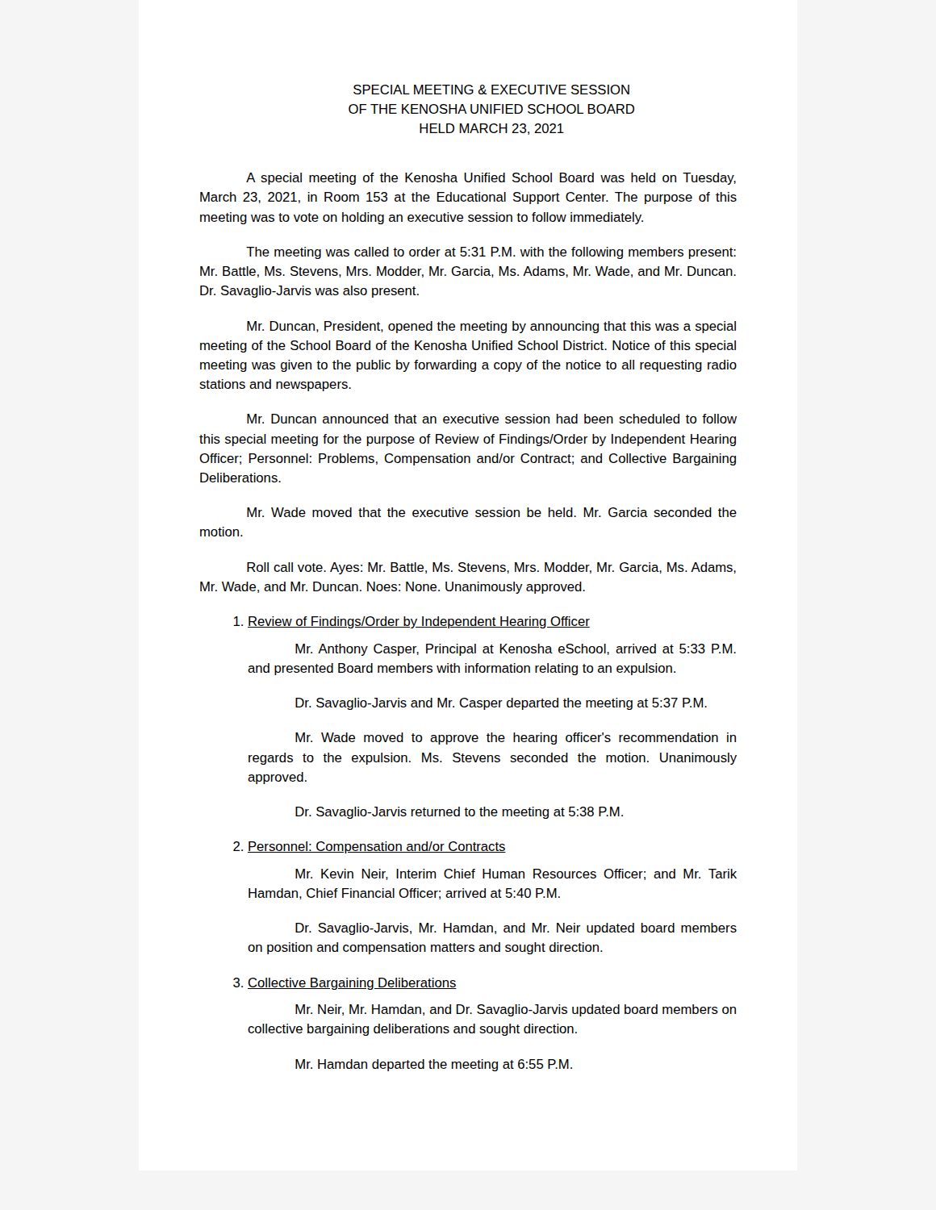SPECIAL MEETING & EXECUTIVE SESSION
OF THE KENOSHA UNIFIED SCHOOL BOARD
HELD MARCH 23, 2021
A special meeting of the Kenosha Unified School Board was held on Tuesday, March 23, 2021, in Room 153 at the Educational Support Center. The purpose of this meeting was to vote on holding an executive session to follow immediately.
The meeting was called to order at 5:31 P.M. with the following members present: Mr. Battle, Ms. Stevens, Mrs. Modder, Mr. Garcia, Ms. Adams, Mr. Wade, and Mr. Duncan. Dr. Savaglio-Jarvis was also present.
Mr. Duncan, President, opened the meeting by announcing that this was a special meeting of the School Board of the Kenosha Unified School District. Notice of this special meeting was given to the public by forwarding a copy of the notice to all requesting radio stations and newspapers.
Mr. Duncan announced that an executive session had been scheduled to follow this special meeting for the purpose of Review of Findings/Order by Independent Hearing Officer; Personnel: Problems, Compensation and/or Contract; and Collective Bargaining Deliberations.
Mr. Wade moved that the executive session be held. Mr. Garcia seconded the motion.
Roll call vote. Ayes: Mr. Battle, Ms. Stevens, Mrs. Modder, Mr. Garcia, Ms. Adams, Mr. Wade, and Mr. Duncan. Noes: None. Unanimously approved.
Review of Findings/Order by Independent Hearing Officer
Mr. Anthony Casper, Principal at Kenosha eSchool, arrived at 5:33 P.M. and presented Board members with information relating to an expulsion.
Dr. Savaglio-Jarvis and Mr. Casper departed the meeting at 5:37 P.M.
Mr. Wade moved to approve the hearing officer's recommendation in regards to the expulsion. Ms. Stevens seconded the motion. Unanimously approved.
Dr. Savaglio-Jarvis returned to the meeting at 5:38 P.M.
Personnel: Compensation and/or Contracts
Mr. Kevin Neir, Interim Chief Human Resources Officer; and Mr. Tarik Hamdan, Chief Financial Officer; arrived at 5:40 P.M.
Dr. Savaglio-Jarvis, Mr. Hamdan, and Mr. Neir updated board members on position and compensation matters and sought direction.
Collective Bargaining Deliberations
Mr. Neir, Mr. Hamdan, and Dr. Savaglio-Jarvis updated board members on collective bargaining deliberations and sought direction.
Mr. Hamdan departed the meeting at 6:55 P.M.